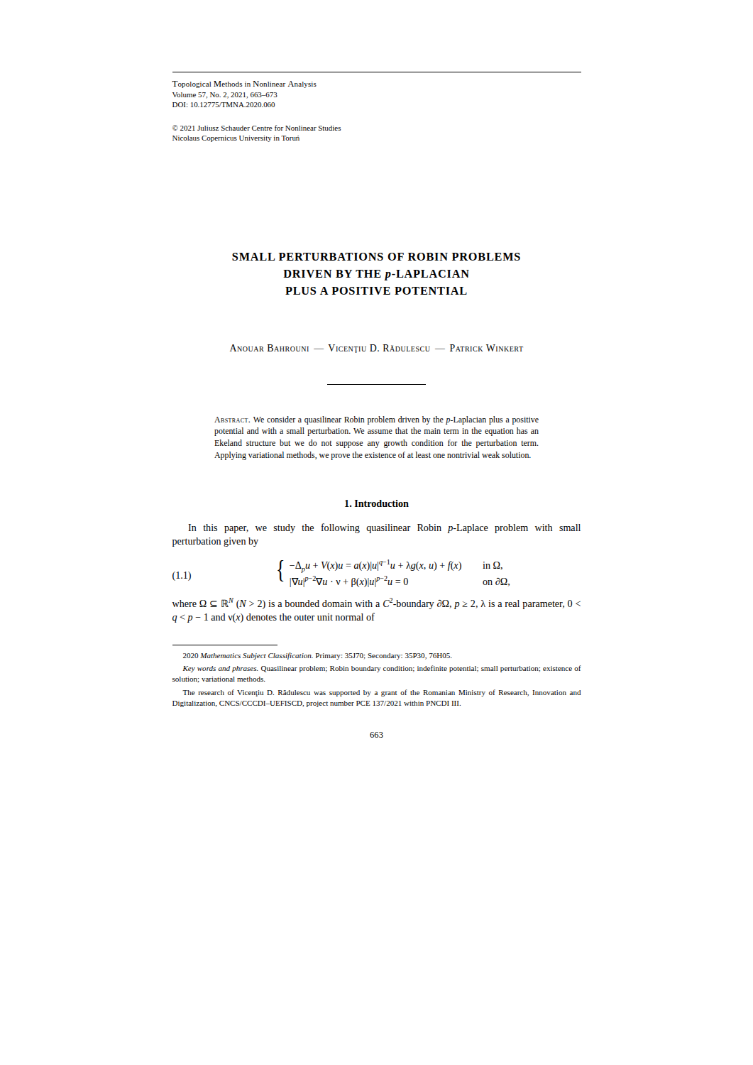Topological Methods in Nonlinear Analysis
Volume 57, No. 2, 2021, 663–673
DOI: 10.12775/TMNA.2020.060
© 2021 Juliusz Schauder Centre for Nonlinear Studies
Nicolaus Copernicus University in Toruń
SMALL PERTURBATIONS OF ROBIN PROBLEMS
DRIVEN BY THE p-LAPLACIAN
PLUS A POSITIVE POTENTIAL
Anouar Bahrouni — Vicenţiu D. Rădulescu — Patrick Winkert
Abstract. We consider a quasilinear Robin problem driven by the p-Laplacian plus a positive potential and with a small perturbation. We assume that the main term in the equation has an Ekeland structure but we do not suppose any growth condition for the perturbation term. Applying variational methods, we prove the existence of at least one nontrivial weak solution.
1. Introduction
In this paper, we study the following quasilinear Robin p-Laplace problem with small perturbation given by
(1.1)
{ −Δpu + V(x)u = a(x)|u|q−1u + λg(x, u) + f(x) in Ω, |∇u|p−2∇u · ν + β(x)|u|p−2u = 0 on ∂Ω,
where Ω ⊆ ℝN (N > 2) is a bounded domain with a C2-boundary ∂Ω, p ≥ 2, λ is a real parameter, 0 < q < p − 1 and ν(x) denotes the outer unit normal of
2020 Mathematics Subject Classification. Primary: 35J70; Secondary: 35P30, 76H05.
Key words and phrases. Quasilinear problem; Robin boundary condition; indefinite potential; small perturbation; existence of solution; variational methods.
The research of Vicenţiu D. Rădulescu was supported by a grant of the Romanian Ministry of Research, Innovation and Digitalization, CNCS/CCCDI–UEFISCD, project number PCE 137/2021 within PNCDI III.
663